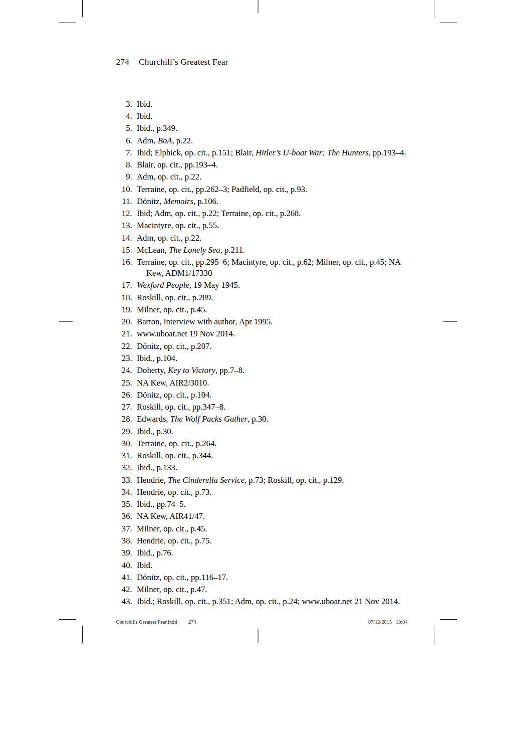274 Churchill’s Greatest Fear
Ibid.
Ibid.
Ibid., p.349.
Adm, BoA, p.22.
Ibid; Elphick, op. cit., p.151; Blair, Hitler’s U-boat War: The Hunters, pp.193–4.
Blair, op. cit., pp.193–4.
Adm, op. cit., p.22.
Terraine, op. cit., pp.262–3; Padfield, op. cit., p.93.
Dönitz, Memoirs, p.106.
Ibid; Adm, op. cit., p.22; Terraine, op. cit., p.268.
Macintyre, op. cit., p.55.
Adm, op. cit., p.22.
McLean, The Lonely Sea, p.211.
Terraine, op. cit., pp.295–6; Macintyre, op. cit., p.62; Milner, op. cit., p.45; NAKew, ADM1/17330
Wexford People, 19 May 1945.
Roskill, op. cit., p.289.
Milner, op. cit., p.45.
Barton, interview with author, Apr 1995.
www.uboat.net 19 Nov 2014.
Dönitz, op. cit., p.207.
Ibid., p.104.
Doherty, Key to Victory, pp.7–8.
NA Kew, AIR2/3010.
Dönitz, op. cit., p.104.
Roskill, op. cit., pp.347–8.
Edwards, The Wolf Packs Gather, p.30.
Ibid., p.30.
Terraine, op. cit., p.264.
Roskill, op. cit., p.344.
Ibid., p.133.
Hendrie, The Cinderella Service, p.73; Roskill, op. cit., p.129.
Hendrie, op. cit., p.73.
Ibid., pp.74–5.
NA Kew, AIR41/47.
Milner, op. cit., p.45.
Hendrie, op. cit., p.75.
Ibid., p.76.
Ibid.
Dönitz, op. cit., pp.116–17.
Milner, op. cit., p.47.
Ibid.; Roskill, op. cit., p.351; Adm, op. cit., p.24; www.uboat.net 21 Nov 2014.
Churchills Greatest Fear.indd274 07/12/2015 10:04